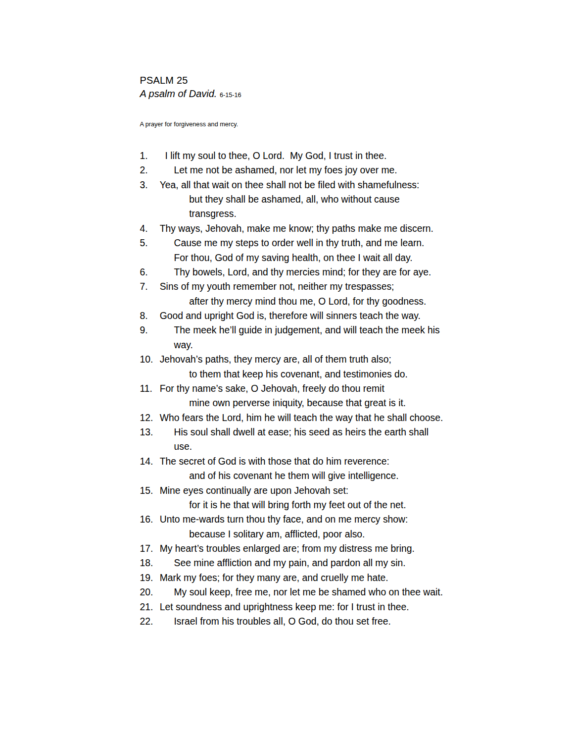PSALM 25
A psalm of David. 6-15-16
A prayer for forgiveness and mercy.
1. I lift my soul to thee, O Lord. My God, I trust in thee.
2. Let me not be ashamed, nor let my foes joy over me.
3. Yea, all that wait on thee shall not be filed with shamefulness: but they shall be ashamed, all, who without cause transgress.
4. Thy ways, Jehovah, make me know; thy paths make me discern.
5. Cause me my steps to order well in thy truth, and me learn. For thou, God of my saving health, on thee I wait all day.
6. Thy bowels, Lord, and thy mercies mind; for they are for aye.
7. Sins of my youth remember not, neither my trespasses; after thy mercy mind thou me, O Lord, for thy goodness.
8. Good and upright God is, therefore will sinners teach the way.
9. The meek he’ll guide in judgement, and will teach the meek his way.
10. Jehovah’s paths, they mercy are, all of them truth also; to them that keep his covenant, and testimonies do.
11. For thy name’s sake, O Jehovah, freely do thou remit mine own perverse iniquity, because that great is it.
12. Who fears the Lord, him he will teach the way that he shall choose.
13. His soul shall dwell at ease; his seed as heirs the earth shall use.
14. The secret of God is with those that do him reverence: and of his covenant he them will give intelligence.
15. Mine eyes continually are upon Jehovah set: for it is he that will bring forth my feet out of the net.
16. Unto me-wards turn thou thy face, and on me mercy show: because I solitary am, afflicted, poor also.
17. My heart’s troubles enlarged are; from my distress me bring.
18. See mine affliction and my pain, and pardon all my sin.
19. Mark my foes; for they many are, and cruelly me hate.
20. My soul keep, free me, nor let me be shamed who on thee wait.
21. Let soundness and uprightness keep me: for I trust in thee.
22. Israel from his troubles all, O God, do thou set free.